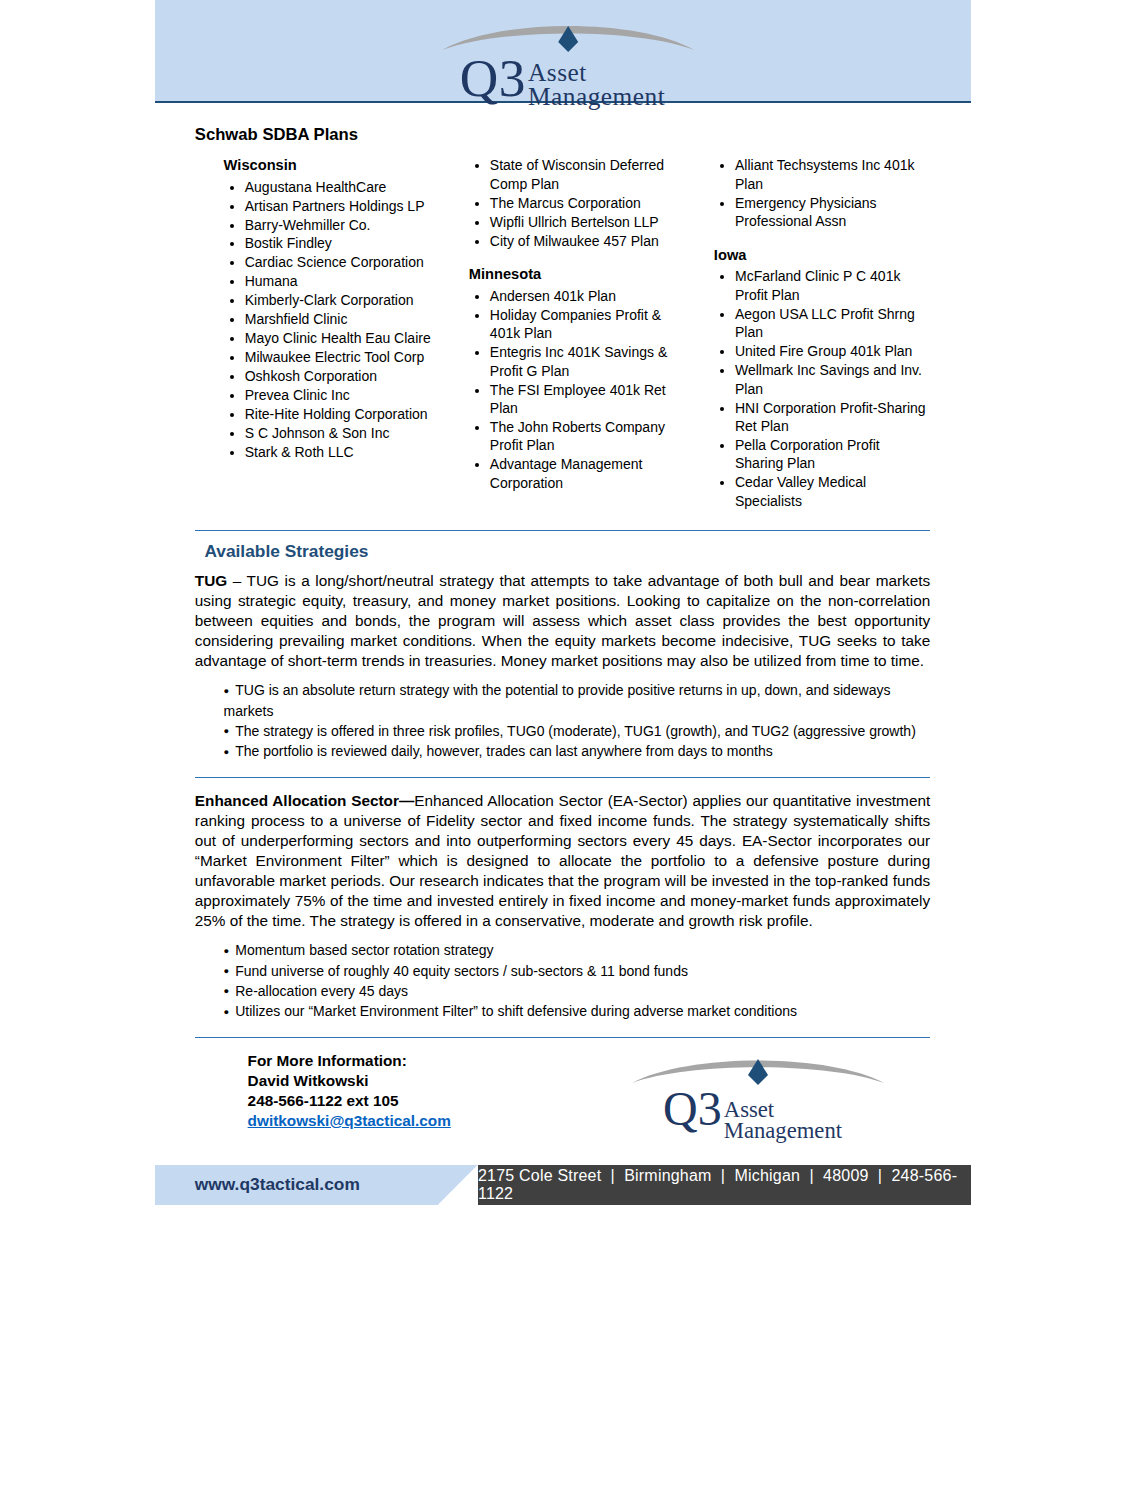Q3 Asset Management
Schwab SDBA Plans
Wisconsin
Augustana HealthCare
Artisan Partners Holdings LP
Barry-Wehmiller Co.
Bostik Findley
Cardiac Science Corporation
Humana
Kimberly-Clark Corporation
Marshfield Clinic
Mayo Clinic Health Eau Claire
Milwaukee Electric Tool Corp
Oshkosh Corporation
Prevea Clinic Inc
Rite-Hite Holding Corporation
S C Johnson & Son Inc
Stark & Roth LLC
State of Wisconsin Deferred Comp Plan
The Marcus Corporation
Wipfli Ullrich Bertelson LLP
City of Milwaukee 457 Plan
Minnesota
Andersen 401k Plan
Holiday Companies Profit & 401k Plan
Entegris Inc 401K Savings & Profit G Plan
The FSI Employee 401k Ret Plan
The John Roberts Company Profit Plan
Advantage Management Corporation
Alliant Techsystems Inc 401k Plan
Emergency Physicians Professional Assn
Iowa
McFarland Clinic P C 401k Profit Plan
Aegon USA LLC Profit Shrng Plan
United Fire Group 401k Plan
Wellmark Inc Savings and Inv. Plan
HNI Corporation Profit-Sharing Ret Plan
Pella Corporation Profit Sharing Plan
Cedar Valley Medical Specialists
Available Strategies
TUG – TUG is a long/short/neutral strategy that attempts to take advantage of both bull and bear markets using strategic equity, treasury, and money market positions. Looking to capitalize on the non-correlation between equities and bonds, the program will assess which asset class provides the best opportunity considering prevailing market conditions. When the equity markets become indecisive, TUG seeks to take advantage of short-term trends in treasuries. Money market positions may also be utilized from time to time.
TUG is an absolute return strategy with the potential to provide positive returns in up, down, and sideways markets
The strategy is offered in three risk profiles, TUG0 (moderate), TUG1 (growth), and TUG2 (aggressive growth)
The portfolio is reviewed daily, however, trades can last anywhere from days to months
Enhanced Allocation Sector—Enhanced Allocation Sector (EA-Sector) applies our quantitative investment ranking process to a universe of Fidelity sector and fixed income funds. The strategy systematically shifts out of underperforming sectors and into outperforming sectors every 45 days. EA-Sector incorporates our “Market Environment Filter” which is designed to allocate the portfolio to a defensive posture during unfavorable market periods. Our research indicates that the program will be invested in the top-ranked funds approximately 75% of the time and invested entirely in fixed income and money-market funds approximately 25% of the time. The strategy is offered in a conservative, moderate and growth risk profile.
Momentum based sector rotation strategy
Fund universe of roughly 40 equity sectors / sub-sectors & 11 bond funds
Re-allocation every 45 days
Utilizes our “Market Environment Filter” to shift defensive during adverse market conditions
For More Information:
David Witkowski
248-566-1122 ext 105
dwitkowski@q3tactical.com
Q3 Asset Management
www.q3tactical.com
2175 Cole Street | Birmingham | Michigan | 48009 | 248-566-1122